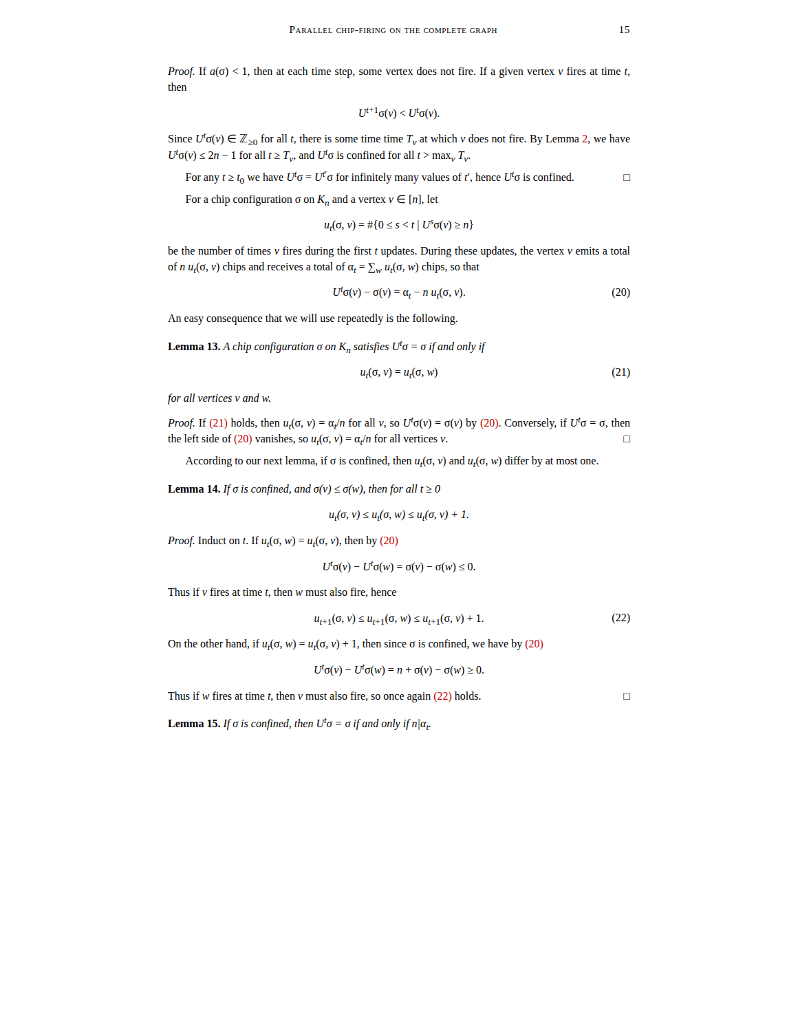Parallel chip-firing on the complete graph 15
Proof. If a(σ) < 1, then at each time step, some vertex does not fire. If a given vertex v fires at time t, then
Ut+1σ(v) < Utσ(v).
Since Utσ(v) ∈ ℤ≥0 for all t, there is some time time Tv at which v does not fire. By Lemma 2, we have Utσ(v) ≤ 2n − 1 for all t ≥ Tv, and Utσ is confined for all t > maxv Tv.
For any t ≥ t0 we have Utσ = Ut′σ for infinitely many values of t′, hence Utσ is confined. □
For a chip configuration σ on Kn and a vertex v ∈ [n], let
ut(σ, v) = #{0 ≤ s < t | Usσ(v) ≥ n}
be the number of times v fires during the first t updates. During these updates, the vertex v emits a total of n ut(σ, v) chips and receives a total of αt = ∑w ut(σ, w) chips, so that
Utσ(v) − σ(v) = αt − n ut(σ, v). (20)
An easy consequence that we will use repeatedly is the following.
Lemma 13. A chip configuration σ on Kn satisfies Utσ = σ if and only if
ut(σ, v) = ut(σ, w) (21)
for all vertices v and w.
Proof. If (21) holds, then ut(σ, v) = αt/n for all v, so Utσ(v) = σ(v) by (20). Conversely, if Utσ = σ, then the left side of (20) vanishes, so ut(σ, v) = αt/n for all vertices v. □
According to our next lemma, if σ is confined, then ut(σ, v) and ut(σ, w) differ by at most one.
Lemma 14. If σ is confined, and σ(v) ≤ σ(w), then for all t ≥ 0
ut(σ, v) ≤ ut(σ, w) ≤ ut(σ, v) + 1.
Proof. Induct on t. If ut(σ, w) = ut(σ, v), then by (20)
Utσ(v) − Utσ(w) = σ(v) − σ(w) ≤ 0.
Thus if v fires at time t, then w must also fire, hence
ut+1(σ, v) ≤ ut+1(σ, w) ≤ ut+1(σ, v) + 1. (22)
On the other hand, if ut(σ, w) = ut(σ, v) + 1, then since σ is confined, we have by (20)
Utσ(v) − Utσ(w) = n + σ(v) − σ(w) ≥ 0.
Thus if w fires at time t, then v must also fire, so once again (22) holds. □
Lemma 15. If σ is confined, then Utσ = σ if and only if n|αt.